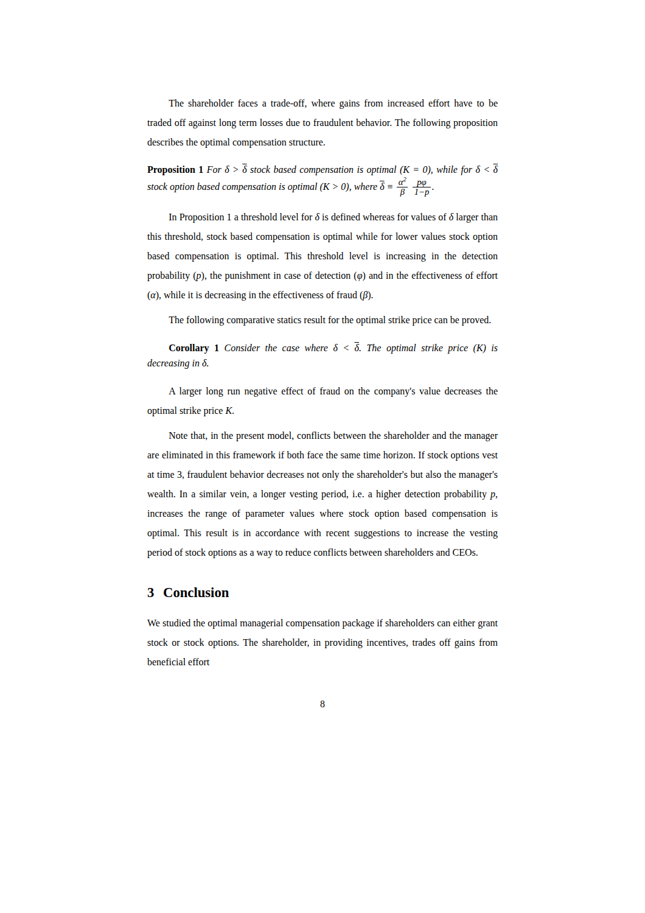The shareholder faces a trade-off, where gains from increased effort have to be traded off against long term losses due to fraudulent behavior. The following proposition describes the optimal compensation structure.
Proposition 1 For δ > δ stock based compensation is optimal (K = 0), while for δ < δ stock option based compensation is optimal (K > 0), where δ ≡ α2 β pφ 1−p.
In Proposition 1 a threshold level for δ is defined whereas for values of δ larger than this threshold, stock based compensation is optimal while for lower values stock option based compensation is optimal. This threshold level is increasing in the detection probability (p), the punishment in case of detection (φ) and in the effectiveness of effort (α), while it is decreasing in the effectiveness of fraud (β).
The following comparative statics result for the optimal strike price can be proved.
Corollary 1 Consider the case where δ < δ. The optimal strike price (K) is decreasing in δ.
A larger long run negative effect of fraud on the company's value decreases the optimal strike price K.
Note that, in the present model, conflicts between the shareholder and the manager are eliminated in this framework if both face the same time horizon. If stock options vest at time 3, fraudulent behavior decreases not only the shareholder's but also the manager's wealth. In a similar vein, a longer vesting period, i.e. a higher detection probability p, increases the range of parameter values where stock option based compensation is optimal. This result is in accordance with recent suggestions to increase the vesting period of stock options as a way to reduce conflicts between shareholders and CEOs.
3 Conclusion
We studied the optimal managerial compensation package if shareholders can either grant stock or stock options. The shareholder, in providing incentives, trades off gains from beneficial effort
8